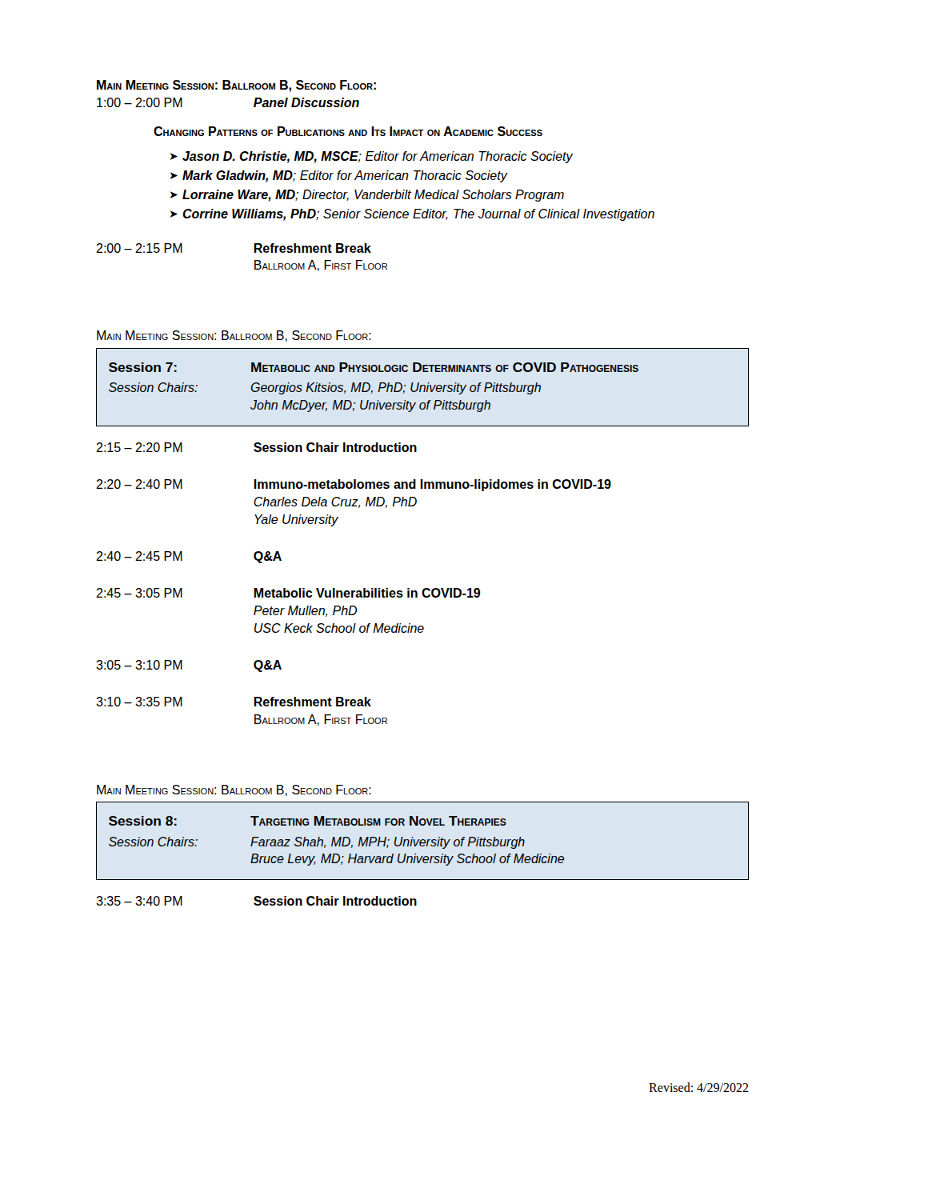Main Meeting Session: Ballroom B, Second Floor:
1:00 – 2:00 PM
Panel Discussion
Changing Patterns of Publications and Its Impact on Academic Success
Jason D. Christie, MD, MSCE; Editor for American Thoracic Society
Mark Gladwin, MD; Editor for American Thoracic Society
Lorraine Ware, MD; Director, Vanderbilt Medical Scholars Program
Corrine Williams, PhD; Senior Science Editor, The Journal of Clinical Investigation
2:00 – 2:15 PM
Refreshment Break
Ballroom A, First Floor
Main Meeting Session: Ballroom B, Second Floor:
| Session 7: | Metabolic and Physiologic Determinants of COVID Pathogenesis |
| Session Chairs: | Georgios Kitsios, MD, PhD; University of Pittsburgh John McDyer, MD; University of Pittsburgh |
2:15 – 2:20 PM
Session Chair Introduction
2:20 – 2:40 PM
Immuno-metabolomes and Immuno-lipidomes in COVID-19
Charles Dela Cruz, MD, PhD
Yale University
2:40 – 2:45 PM
Q&A
2:45 – 3:05 PM
Metabolic Vulnerabilities in COVID-19
Peter Mullen, PhD
USC Keck School of Medicine
3:05 – 3:10 PM
Q&A
3:10 – 3:35 PM
Refreshment Break
Ballroom A, First Floor
Main Meeting Session: Ballroom B, Second Floor:
| Session 8: | Targeting Metabolism for Novel Therapies |
| Session Chairs: | Faraaz Shah, MD, MPH; University of Pittsburgh Bruce Levy, MD; Harvard University School of Medicine |
3:35 – 3:40 PM
Session Chair Introduction
Revised: 4/29/2022